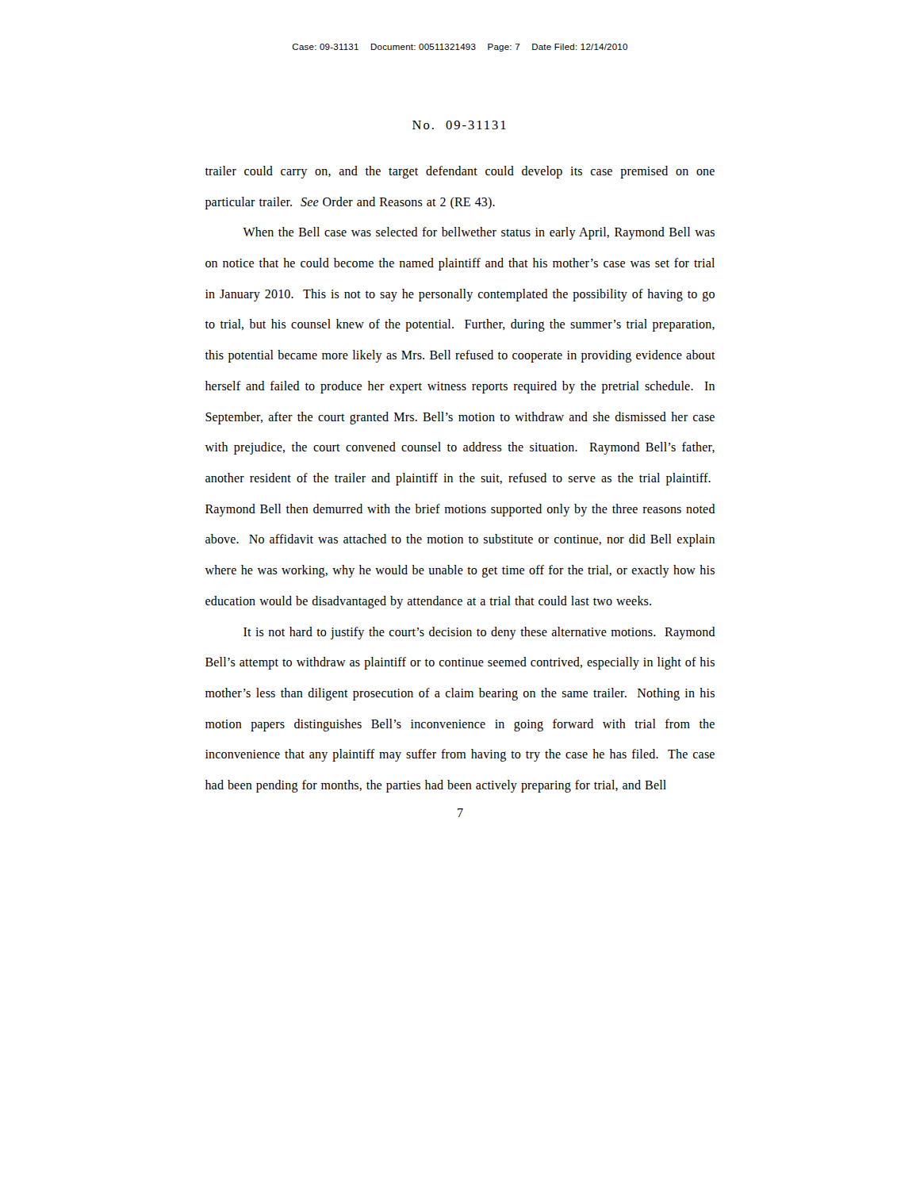Case: 09-31131 Document: 00511321493 Page: 7 Date Filed: 12/14/2010
No. 09-31131
trailer could carry on, and the target defendant could develop its case premised on one particular trailer. See Order and Reasons at 2 (RE 43).
When the Bell case was selected for bellwether status in early April, Raymond Bell was on notice that he could become the named plaintiff and that his mother’s case was set for trial in January 2010. This is not to say he personally contemplated the possibility of having to go to trial, but his counsel knew of the potential. Further, during the summer’s trial preparation, this potential became more likely as Mrs. Bell refused to cooperate in providing evidence about herself and failed to produce her expert witness reports required by the pretrial schedule. In September, after the court granted Mrs. Bell’s motion to withdraw and she dismissed her case with prejudice, the court convened counsel to address the situation. Raymond Bell’s father, another resident of the trailer and plaintiff in the suit, refused to serve as the trial plaintiff. Raymond Bell then demurred with the brief motions supported only by the three reasons noted above. No affidavit was attached to the motion to substitute or continue, nor did Bell explain where he was working, why he would be unable to get time off for the trial, or exactly how his education would be disadvantaged by attendance at a trial that could last two weeks.
It is not hard to justify the court’s decision to deny these alternative motions. Raymond Bell’s attempt to withdraw as plaintiff or to continue seemed contrived, especially in light of his mother’s less than diligent prosecution of a claim bearing on the same trailer. Nothing in his motion papers distinguishes Bell’s inconvenience in going forward with trial from the inconvenience that any plaintiff may suffer from having to try the case he has filed. The case had been pending for months, the parties had been actively preparing for trial, and Bell
7